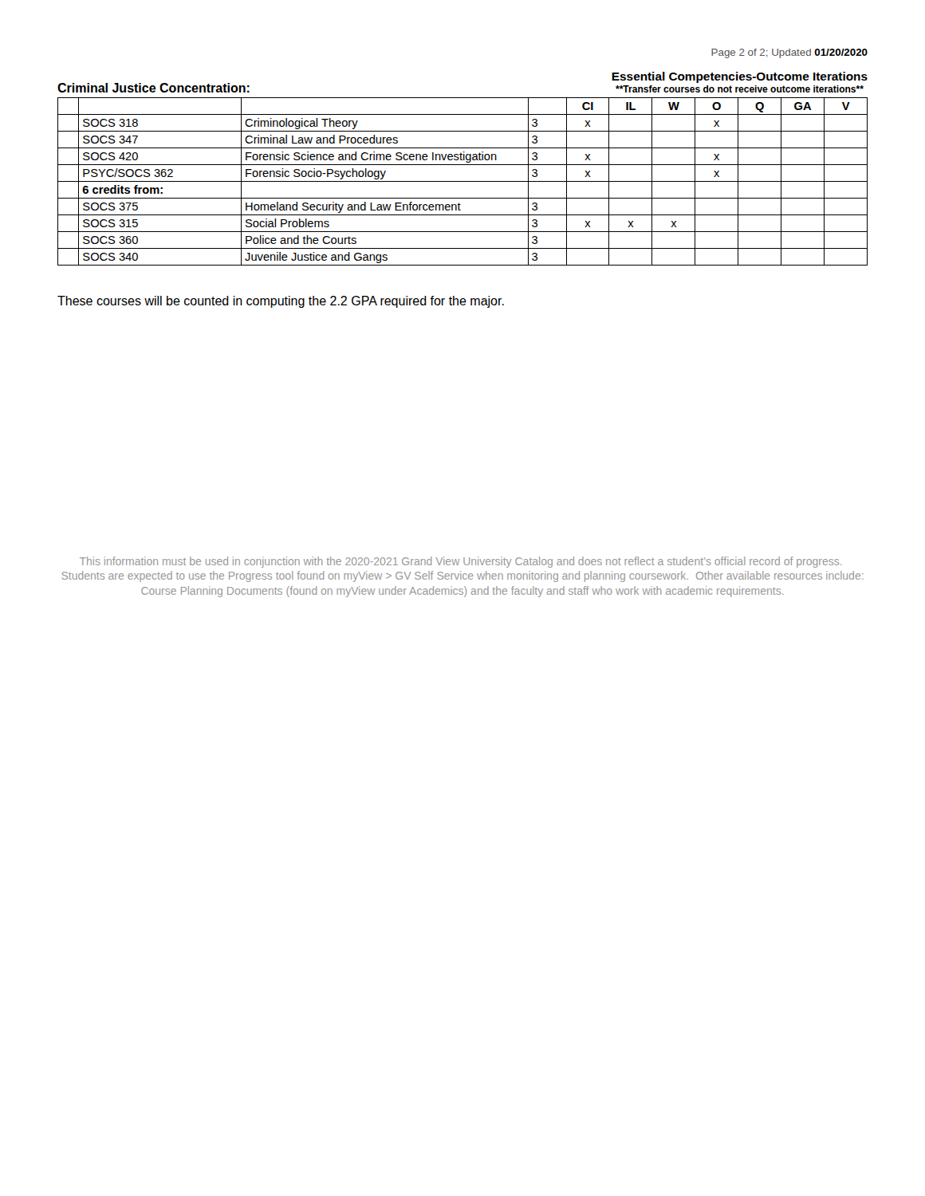Page 2 of 2; Updated 01/20/2020
Criminal Justice Concentration:
Essential Competencies-Outcome Iterations
**Transfer courses do not receive outcome iterations**
| | | | | CI | IL | W | O | Q | GA | V |
| --- | --- | --- | --- | --- | --- | --- | --- | --- | --- | --- |
| | SOCS 318 | Criminological Theory | 3 | x | | | x | | | |
| | SOCS 347 | Criminal Law and Procedures | 3 | | | | | | | |
| | SOCS 420 | Forensic Science and Crime Scene Investigation | 3 | x | | | x | | | |
| | PSYC/SOCS 362 | Forensic Socio-Psychology | 3 | x | | | x | | | |
| | 6 credits from: | | | | | | | | | |
| | SOCS 375 | Homeland Security and Law Enforcement | 3 | | | | | | | |
| | SOCS 315 | Social Problems | 3 | x | x | x | | | | |
| | SOCS 360 | Police and the Courts | 3 | | | | | | | |
| | SOCS 340 | Juvenile Justice and Gangs | 3 | | | | | | | |
These courses will be counted in computing the 2.2 GPA required for the major.
This information must be used in conjunction with the 2020-2021 Grand View University Catalog and does not reflect a student’s official record of progress. Students are expected to use the Progress tool found on myView > GV Self Service when monitoring and planning coursework. Other available resources include: Course Planning Documents (found on myView under Academics) and the faculty and staff who work with academic requirements.